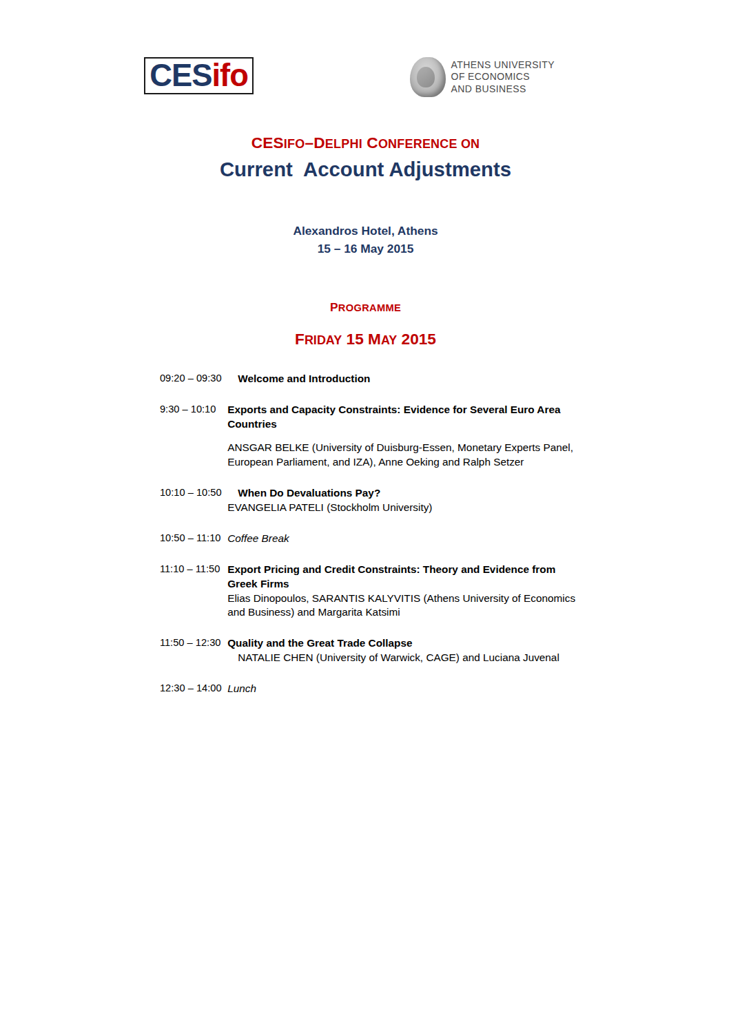CES ifo
Athens University
of Economics
and Business
CESIFO–DELPHI CONFERENCE ON
Current Account Adjustments
Alexandros Hotel, Athens
15 – 16 May 2015
PROGRAMME
FRIDAY 15 MAY 2015
09:20 – 09:30
Welcome and Introduction
9:30 – 10:10
Exports and Capacity Constraints: Evidence for Several Euro Area Countries
ANSGAR BELKE (University of Duisburg-Essen, Monetary Experts Panel, European Parliament, and IZA), Anne Oeking and Ralph Setzer
10:10 – 10:50
When Do Devaluations Pay?
EVANGELIA PATELI (Stockholm University)
10:50 – 11:10
Coffee Break
11:10 – 11:50
Export Pricing and Credit Constraints: Theory and Evidence from Greek Firms
Elias Dinopoulos, SARANTIS KALYVITIS (Athens University of Economics and Business) and Margarita Katsimi
11:50 – 12:30
Quality and the Great Trade Collapse
NATALIE CHEN (University of Warwick, CAGE) and Luciana Juvenal
12:30 – 14:00
Lunch